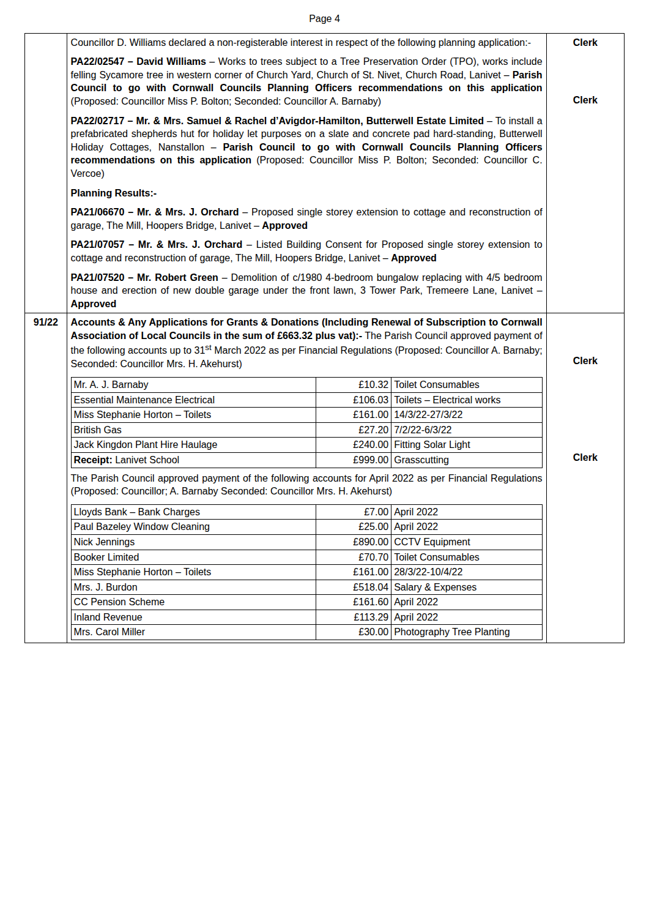Page 4
| | Councillor D. Williams declared a non-registerable interest in respect of the following planning application:- PA22/02547 – David Williams – Works to trees subject to a Tree Preservation Order (TPO), works include felling Sycamore tree in western corner of Church Yard, Church of St. Nivet, Church Road, Lanivet – Parish Council to go with Cornwall Councils Planning Officers recommendations on this application (Proposed: Councillor Miss P. Bolton; Seconded: Councillor A. Barnaby) PA22/02717 – Mr. & Mrs. Samuel & Rachel d’Avigdor-Hamilton, Butterwell Estate Limited – To install a prefabricated shepherds hut for holiday let purposes on a slate and concrete pad hard-standing, Butterwell Holiday Cottages, Nanstallon – Parish Council to go with Cornwall Councils Planning Officers recommendations on this application (Proposed: Councillor Miss P. Bolton; Seconded: Councillor C. Vercoe) Planning Results:- PA21/06670 – Mr. & Mrs. J. Orchard – Proposed single storey extension to cottage and reconstruction of garage, The Mill, Hoopers Bridge, Lanivet – Approved PA21/07057 – Mr. & Mrs. J. Orchard – Listed Building Consent for Proposed single storey extension to cottage and reconstruction of garage, The Mill, Hoopers Bridge, Lanivet – Approved PA21/07520 – Mr. Robert Green – Demolition of c/1980 4-bedroom bungalow replacing with 4/5 bedroom house and erection of new double garage under the front lawn, 3 Tower Park, Tremeere Lane, Lanivet – Approved | Clerk Clerk |
| 91/22 | Accounts & Any Applications for Grants & Donations (Including Renewal of Subscription to Cornwall Association of Local Councils in the sum of £663.32 plus vat):- The Parish Council approved payment of the following accounts up to 31 st March 2022 as per Financial Regulations (Proposed: Councillor A. Barnaby; Seconded: Councillor Mrs. H. Akehurst) / Mr. A. J. Barnaby / £10.32 / Toilet Consumables / / Essential Maintenance Electrical / £106.03 / Toilets – Electrical works / / Miss Stephanie Horton – Toilets / £161.00 / 14/3/22-27/3/22 / / British Gas / £27.20 / 7/2/22-6/3/22 / / Jack Kingdon Plant Hire Haulage / £240.00 / Fitting Solar Light / / Receipt: Lanivet School / £999.00 / Grasscutting / The Parish Council approved payment of the following accounts for April 2022 as per Financial Regulations (Proposed: Councillor; A. Barnaby Seconded: Councillor Mrs. H. Akehurst) / Lloyds Bank – Bank Charges / £7.00 / April 2022 / / Paul Bazeley Window Cleaning / £25.00 / April 2022 / / Nick Jennings / £890.00 / CCTV Equipment / / Booker Limited / £70.70 / Toilet Consumables / / Miss Stephanie Horton – Toilets / £161.00 / 28/3/22-10/4/22 / / Mrs. J. Burdon / £518.04 / Salary & Expenses / / CC Pension Scheme / £161.60 / April 2022 / / Inland Revenue / £113.29 / April 2022 / / Mrs. Carol Miller / £30.00 / Photography Tree Planting / | Clerk Clerk |